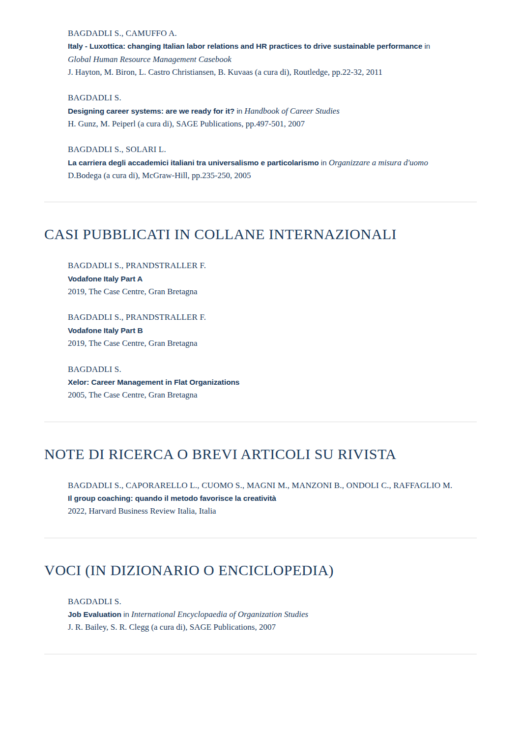BAGDADLI S., CAMUFFO A. Italy - Luxottica: changing Italian labor relations and HR practices to drive sustainable performance in
Global Human Resource Management Casebook
J. Hayton, M. Biron, L. Castro Christiansen, B. Kuvaas (a cura di), Routledge, pp.22-32, 2011
BAGDADLI S. Designing career systems: are we ready for it? in Handbook of Career Studies
H. Gunz, M. Peiperl (a cura di), SAGE Publications, pp.497-501, 2007
BAGDADLI S., SOLARI L. La carriera degli accademici italiani tra universalismo e particolarismo in Organizzare a misura d'uomo
D.Bodega (a cura di), McGraw-Hill, pp.235-250, 2005
CASI PUBBLICATI IN COLLANE INTERNAZIONALI
BAGDADLI S., PRANDSTRALLER F. Vodafone Italy Part A
2019, The Case Centre, Gran Bretagna
BAGDADLI S., PRANDSTRALLER F. Vodafone Italy Part B
2019, The Case Centre, Gran Bretagna
BAGDADLI S. Xelor: Career Management in Flat Organizations
2005, The Case Centre, Gran Bretagna
NOTE DI RICERCA O BREVI ARTICOLI SU RIVISTA
BAGDADLI S., CAPORARELLO L., CUOMO S., MAGNI M., MANZONI B., ONDOLI C., RAFFAGLIO M. Il group coaching: quando il metodo favorisce la creatività
2022, Harvard Business Review Italia, Italia
VOCI (IN DIZIONARIO O ENCICLOPEDIA)
BAGDADLI S. Job Evaluation in International Encyclopaedia of Organization Studies
J. R. Bailey, S. R. Clegg (a cura di), SAGE Publications, 2007